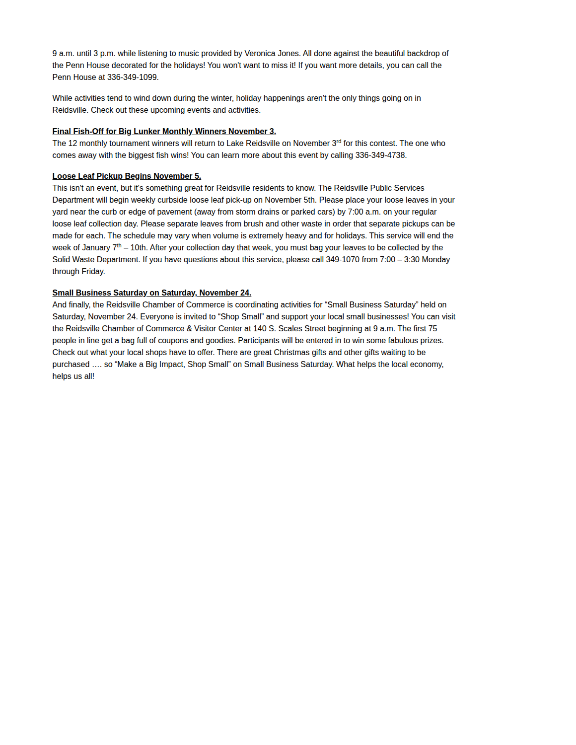9 a.m. until 3 p.m. while listening to music provided by Veronica Jones. All done against the beautiful backdrop of the Penn House decorated for the holidays! You won't want to miss it! If you want more details, you can call the Penn House at 336-349-1099.
While activities tend to wind down during the winter, holiday happenings aren't the only things going on in Reidsville. Check out these upcoming events and activities.
Final Fish-Off for Big Lunker Monthly Winners November 3.
The 12 monthly tournament winners will return to Lake Reidsville on November 3rd for this contest. The one who comes away with the biggest fish wins! You can learn more about this event by calling 336-349-4738.
Loose Leaf Pickup Begins November 5.
This isn't an event, but it's something great for Reidsville residents to know. The Reidsville Public Services Department will begin weekly curbside loose leaf pick-up on November 5th. Please place your loose leaves in your yard near the curb or edge of pavement (away from storm drains or parked cars) by 7:00 a.m. on your regular loose leaf collection day. Please separate leaves from brush and other waste in order that separate pickups can be made for each. The schedule may vary when volume is extremely heavy and for holidays. This service will end the week of January 7th – 10th. After your collection day that week, you must bag your leaves to be collected by the Solid Waste Department. If you have questions about this service, please call 349-1070 from 7:00 – 3:30 Monday through Friday.
Small Business Saturday on Saturday, November 24.
And finally, the Reidsville Chamber of Commerce is coordinating activities for “Small Business Saturday” held on Saturday, November 24. Everyone is invited to “Shop Small” and support your local small businesses! You can visit the Reidsville Chamber of Commerce & Visitor Center at 140 S. Scales Street beginning at 9 a.m. The first 75 people in line get a bag full of coupons and goodies. Participants will be entered in to win some fabulous prizes. Check out what your local shops have to offer. There are great Christmas gifts and other gifts waiting to be purchased …. so “Make a Big Impact, Shop Small” on Small Business Saturday. What helps the local economy, helps us all!